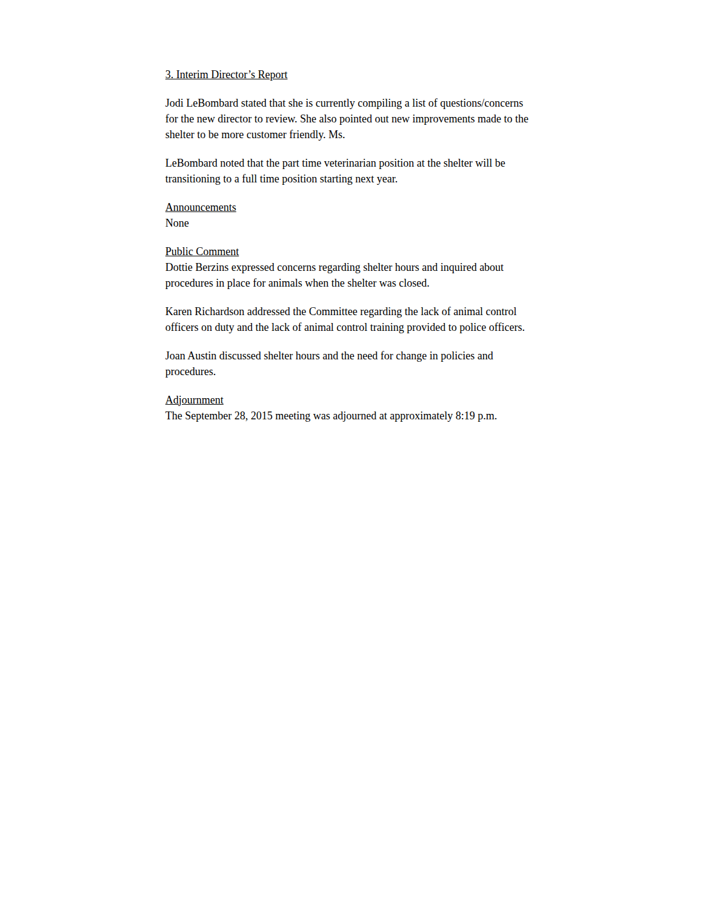3. Interim Director’s Report
Jodi LeBombard stated that she is currently compiling a list of questions/concerns for the new director to review. She also pointed out new improvements made to the shelter to be more customer friendly. Ms.
LeBombard noted that the part time veterinarian position at the shelter will be transitioning to a full time position starting next year.
Announcements
None
Public Comment
Dottie Berzins expressed concerns regarding shelter hours and inquired about procedures in place for animals when the shelter was closed.
Karen Richardson addressed the Committee regarding the lack of animal control officers on duty and the lack of animal control training provided to police officers.
Joan Austin discussed shelter hours and the need for change in policies and procedures.
Adjournment
The September 28, 2015 meeting was adjourned at approximately 8:19 p.m.